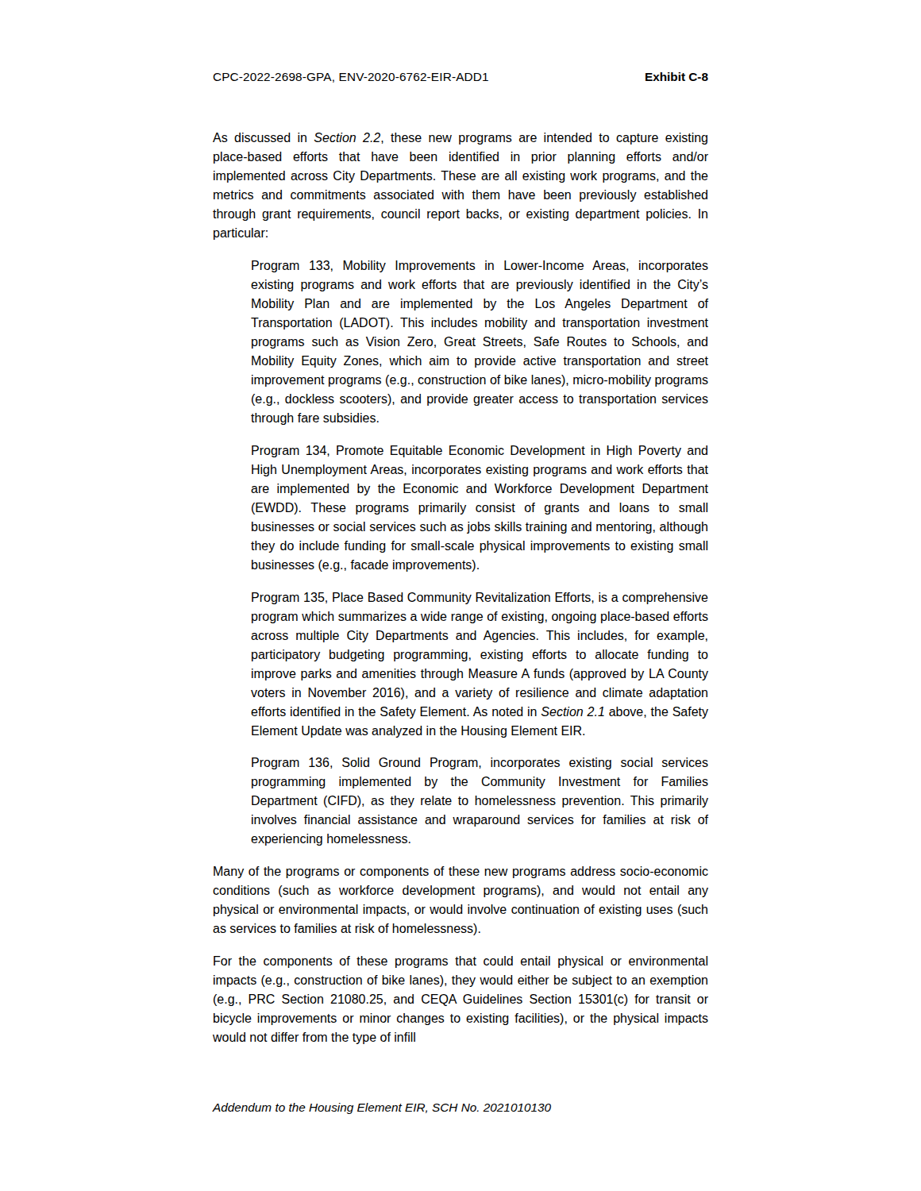CPC-2022-2698-GPA, ENV-2020-6762-EIR-ADD1 Exhibit C-8
As discussed in Section 2.2, these new programs are intended to capture existing place-based efforts that have been identified in prior planning efforts and/or implemented across City Departments. These are all existing work programs, and the metrics and commitments associated with them have been previously established through grant requirements, council report backs, or existing department policies. In particular:
Program 133, Mobility Improvements in Lower-Income Areas, incorporates existing programs and work efforts that are previously identified in the City’s Mobility Plan and are implemented by the Los Angeles Department of Transportation (LADOT). This includes mobility and transportation investment programs such as Vision Zero, Great Streets, Safe Routes to Schools, and Mobility Equity Zones, which aim to provide active transportation and street improvement programs (e.g., construction of bike lanes), micro-mobility programs (e.g., dockless scooters), and provide greater access to transportation services through fare subsidies.
Program 134, Promote Equitable Economic Development in High Poverty and High Unemployment Areas, incorporates existing programs and work efforts that are implemented by the Economic and Workforce Development Department (EWDD). These programs primarily consist of grants and loans to small businesses or social services such as jobs skills training and mentoring, although they do include funding for small-scale physical improvements to existing small businesses (e.g., facade improvements).
Program 135, Place Based Community Revitalization Efforts, is a comprehensive program which summarizes a wide range of existing, ongoing place-based efforts across multiple City Departments and Agencies. This includes, for example, participatory budgeting programming, existing efforts to allocate funding to improve parks and amenities through Measure A funds (approved by LA County voters in November 2016), and a variety of resilience and climate adaptation efforts identified in the Safety Element. As noted in Section 2.1 above, the Safety Element Update was analyzed in the Housing Element EIR.
Program 136, Solid Ground Program, incorporates existing social services programming implemented by the Community Investment for Families Department (CIFD), as they relate to homelessness prevention. This primarily involves financial assistance and wraparound services for families at risk of experiencing homelessness.
Many of the programs or components of these new programs address socio-economic conditions (such as workforce development programs), and would not entail any physical or environmental impacts, or would involve continuation of existing uses (such as services to families at risk of homelessness).
For the components of these programs that could entail physical or environmental impacts (e.g., construction of bike lanes), they would either be subject to an exemption (e.g., PRC Section 21080.25, and CEQA Guidelines Section 15301(c) for transit or bicycle improvements or minor changes to existing facilities), or the physical impacts would not differ from the type of infill
Addendum to the Housing Element EIR, SCH No. 2021010130